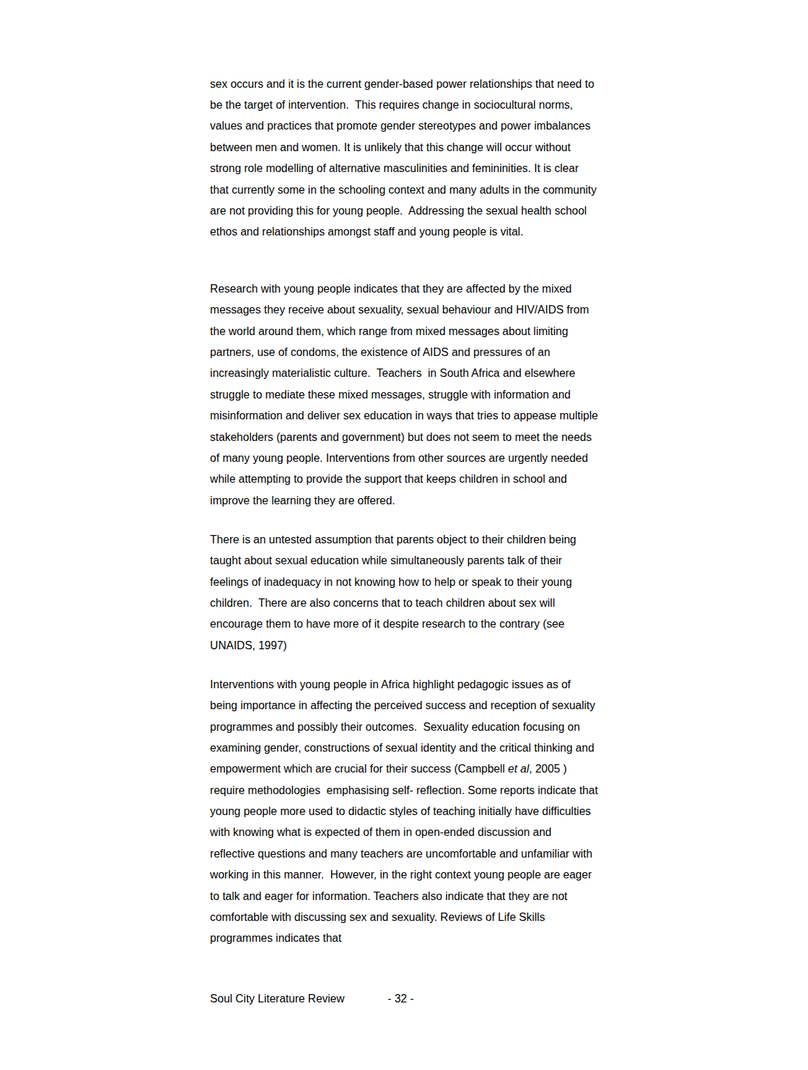sex occurs and it is the current gender-based power relationships that need to be the target of intervention. This requires change in sociocultural norms, values and practices that promote gender stereotypes and power imbalances between men and women. It is unlikely that this change will occur without strong role modelling of alternative masculinities and femininities. It is clear that currently some in the schooling context and many adults in the community are not providing this for young people. Addressing the sexual health school ethos and relationships amongst staff and young people is vital.
Research with young people indicates that they are affected by the mixed messages they receive about sexuality, sexual behaviour and HIV/AIDS from the world around them, which range from mixed messages about limiting partners, use of condoms, the existence of AIDS and pressures of an increasingly materialistic culture. Teachers in South Africa and elsewhere struggle to mediate these mixed messages, struggle with information and misinformation and deliver sex education in ways that tries to appease multiple stakeholders (parents and government) but does not seem to meet the needs of many young people. Interventions from other sources are urgently needed while attempting to provide the support that keeps children in school and improve the learning they are offered.
There is an untested assumption that parents object to their children being taught about sexual education while simultaneously parents talk of their feelings of inadequacy in not knowing how to help or speak to their young children. There are also concerns that to teach children about sex will encourage them to have more of it despite research to the contrary (see UNAIDS, 1997)
Interventions with young people in Africa highlight pedagogic issues as of being importance in affecting the perceived success and reception of sexuality programmes and possibly their outcomes. Sexuality education focusing on examining gender, constructions of sexual identity and the critical thinking and empowerment which are crucial for their success (Campbell et al, 2005 ) require methodologies emphasising self- reflection. Some reports indicate that young people more used to didactic styles of teaching initially have difficulties with knowing what is expected of them in open-ended discussion and reflective questions and many teachers are uncomfortable and unfamiliar with working in this manner. However, in the right context young people are eager to talk and eager for information. Teachers also indicate that they are not comfortable with discussing sex and sexuality. Reviews of Life Skills programmes indicates that
Soul City Literature Review - 32 -